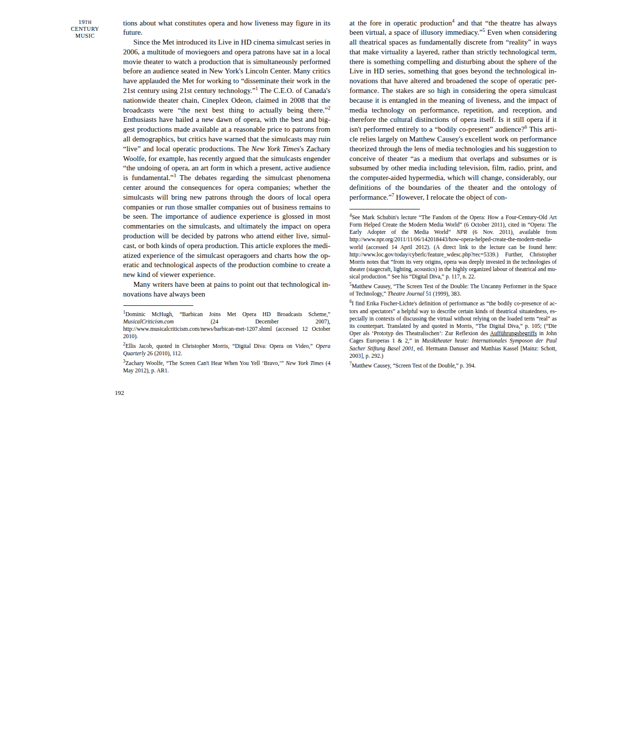19TH
CENTURY
MUSIC
tions about what constitutes opera and how liveness may figure in its future.
Since the Met introduced its Live in HD cinema simulcast series in 2006, a multitude of moviegoers and opera patrons have sat in a local movie theater to watch a production that is simultaneously performed before an audience seated in New York's Lincoln Center. Many critics have applauded the Met for working to “disseminate their work in the 21st century using 21st century technology.”1 The C.E.O. of Canada's nationwide theater chain, Cineplex Odeon, claimed in 2008 that the broadcasts were “the next best thing to actually being there.”2 Enthusiasts have hailed a new dawn of opera, with the best and biggest productions made available at a reasonable price to patrons from all demographics, but critics have warned that the simulcasts may ruin “live” and local operatic productions. The New York Times's Zachary Woolfe, for example, has recently argued that the simulcasts engender “the undoing of opera, an art form in which a present, active audience is fundamental.”3 The debates regarding the simulcast phenomena center around the consequences for opera companies; whether the simulcasts will bring new patrons through the doors of local opera companies or run those smaller companies out of business remains to be seen. The importance of audience experience is glossed in most commentaries on the simulcasts, and ultimately the impact on opera production will be decided by patrons who attend either live, simulcast, or both kinds of opera production. This article explores the mediatized experience of the simulcast operagoers and charts how the operatic and technological aspects of the production combine to create a new kind of viewer experience.
Many writers have been at pains to point out that technological innovations have always been
1 Dominic McHugh, “Barbican Joins Met Opera HD Broadcasts Scheme,” MusicalCriticism.com (24 December 2007), http://www.musicalcriticism.com/news/barbican-met-1207.shtml (accessed 12 October 2010).
2 Ellis Jacob, quoted in Christopher Morris, “Digital Diva: Opera on Video,” Opera Quarterly 26 (2010), 112.
3 Zachary Woolfe, “The Screen Can't Hear When You Yell ‘Bravo,’” New York Times (4 May 2012), p. AR1.
at the fore in operatic production4 and that “the theatre has always been virtual, a space of illusory immediacy.”5 Even when considering all theatrical spaces as fundamentally discrete from “reality” in ways that make virtuality a layered, rather than strictly technological term, there is something compelling and disturbing about the sphere of the Live in HD series, something that goes beyond the technological innovations that have altered and broadened the scope of operatic performance. The stakes are so high in considering the opera simulcast because it is entangled in the meaning of liveness, and the impact of media technology on performance, repetition, and reception, and therefore the cultural distinctions of opera itself. Is it still opera if it isn't performed entirely to a “bodily co-present” audience?6 This article relies largely on Matthew Causey's excellent work on performance theorized through the lens of media technologies and his suggestion to conceive of theater “as a medium that overlaps and subsumes or is subsumed by other media including television, film, radio, print, and the computer-aided hypermedia, which will change, considerably, our definitions of the boundaries of the theater and the ontology of performance.”7 However, I relocate the object of con-
4 See Mark Schubin's lecture “The Fandom of the Opera: How a Four-Century-Old Art Form Helped Create the Modern Media World” (6 October 2011), cited in “Opera: The Early Adopter of the Media World” NPR (6 Nov. 2011), available from http://www.npr.org/2011/11/06/142018443/how-opera-helped-create-the-modern-media-world (accessed 14 April 2012). (A direct link to the lecture can be found here: http://www.loc.gov/today/cyberlc/feature_wdesc.php?rec=5339.) Further, Christopher Morris notes that “from its very origins, opera was deeply invested in the technologies of theater (stagecraft, lighting, acoustics) in the highly organized labour of theatrical and musical production.” See his “Digital Diva,” p. 117, n. 22.
5 Matthew Causey, “The Screen Test of the Double: The Uncanny Performer in the Space of Technology,” Theatre Journal 51 (1999), 383.
6 I find Erika Fischer-Lichte's definition of performance as “the bodily co-presence of actors and spectators” a helpful way to describe certain kinds of theatrical situatedness, especially in contexts of discussing the virtual without relying on the loaded term “real” as its counterpart. Translated by and quoted in Morris, “The Digital Diva,” p. 105; (“Die Oper als ‘Prototyp des Theatralischen’: Zur Reflexion des Aufführungsbegriffs in John Cages Europeras 1 & 2,” in Musiktheater heute: Internationales Symposon der Paul Sacher Stiftung Basel 2001, ed. Hermann Danuser and Matthias Kassel [Mainz: Schott, 2003], p. 292.)
7 Matthew Causey, “Screen Test of the Double,” p. 394.
192